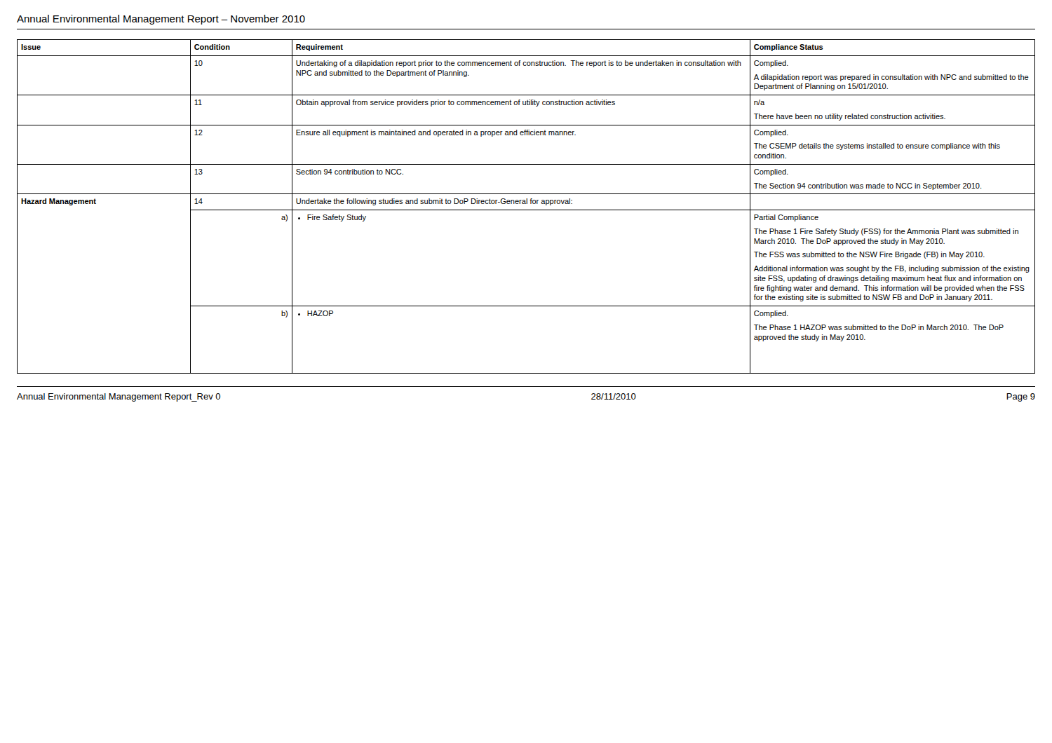Annual Environmental Management Report – November 2010
| Issue | Condition | Requirement | Compliance Status |
| --- | --- | --- | --- |
| | 10 | Undertaking of a dilapidation report prior to the commencement of construction. The report is to be undertaken in consultation with NPC and submitted to the Department of Planning. | Complied. A dilapidation report was prepared in consultation with NPC and submitted to the Department of Planning on 15/01/2010. |
| | 11 | Obtain approval from service providers prior to commencement of utility construction activities | n/a There have been no utility related construction activities. |
| | 12 | Ensure all equipment is maintained and operated in a proper and efficient manner. | Complied. The CSEMP details the systems installed to ensure compliance with this condition. |
| | 13 | Section 94 contribution to NCC. | Complied. The Section 94 contribution was made to NCC in September 2010. |
| Hazard Management | 14 | Undertake the following studies and submit to DoP Director-General for approval: | |
| a) | Fire Safety Study | Partial Compliance The Phase 1 Fire Safety Study (FSS) for the Ammonia Plant was submitted in March 2010. The DoP approved the study in May 2010. The FSS was submitted to the NSW Fire Brigade (FB) in May 2010. Additional information was sought by the FB, including submission of the existing site FSS, updating of drawings detailing maximum heat flux and information on fire fighting water and demand. This information will be provided when the FSS for the existing site is submitted to NSW FB and DoP in January 2011. |
| b) | HAZOP | Complied. The Phase 1 HAZOP was submitted to the DoP in March 2010. The DoP approved the study in May 2010. |
Annual Environmental Management Report_Rev 0 28/11/2010 Page 9